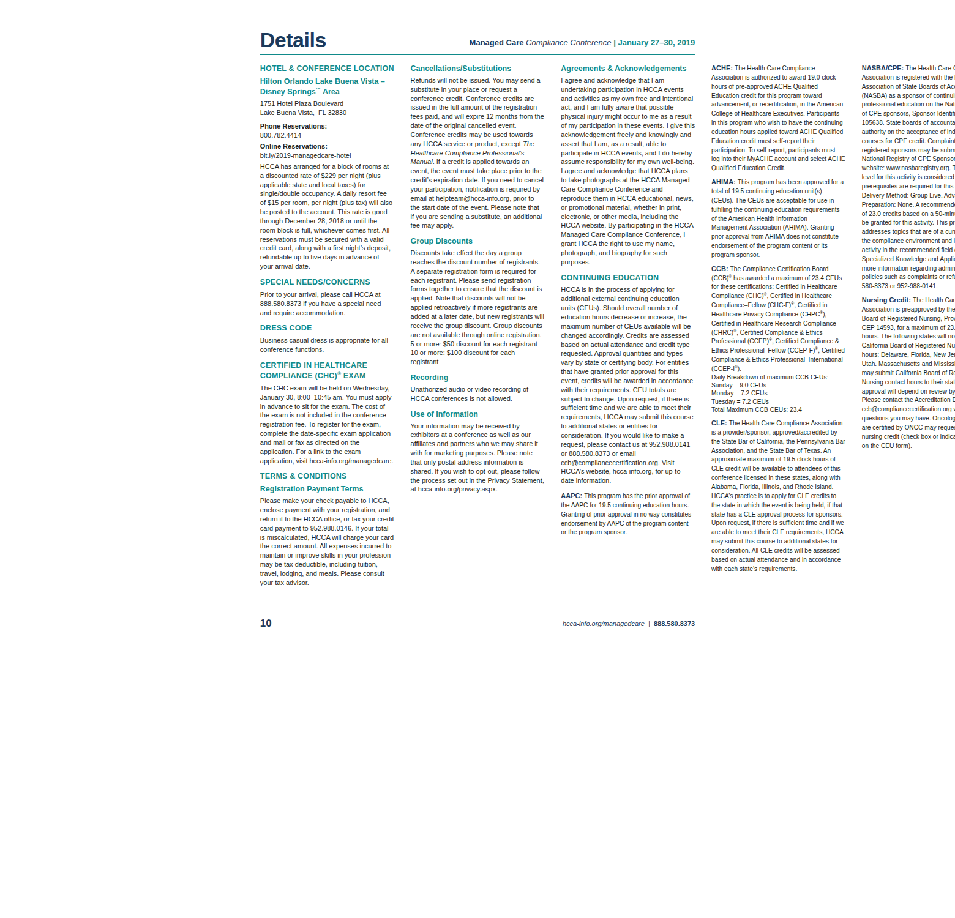Details
Managed Care Compliance Conference | January 27–30, 2019
Hotel & Conference Location
Hilton Orlando Lake Buena Vista – Disney Springs™ Area
1751 Hotel Plaza Boulevard
Lake Buena Vista, FL 32830
Phone Reservations:
800.782.4414
Online Reservations:
bit.ly/2019-managedcare-hotel
HCCA has arranged for a block of rooms at a discounted rate of $229 per night (plus applicable state and local taxes) for single/double occupancy. A daily resort fee of $15 per room, per night (plus tax) will also be posted to the account. This rate is good through December 28, 2018 or until the room block is full, whichever comes first. All reservations must be secured with a valid credit card, along with a first night’s deposit, refundable up to five days in advance of your arrival date.
Special Needs/Concerns
Prior to your arrival, please call HCCA at 888.580.8373 if you have a special need and require accommodation.
Dress Code
Business casual dress is appropriate for all conference functions.
Certified in Healthcare Compliance (CHC)® Exam
The CHC exam will be held on Wednesday, January 30, 8:00–10:45 am. You must apply in advance to sit for the exam. The cost of the exam is not included in the conference registration fee. To register for the exam, complete the date-specific exam application and mail or fax as directed on the application. For a link to the exam application, visit hcca-info.org/managedcare.
Terms & Conditions
Registration Payment Terms
Please make your check payable to HCCA, enclose payment with your registration, and return it to the HCCA office, or fax your credit card payment to 952.988.0146. If your total is miscalculated, HCCA will charge your card the correct amount. All expenses incurred to maintain or improve skills in your profession may be tax deductible, including tuition, travel, lodging, and meals. Please consult your tax advisor.
Cancellations/Substitutions
Refunds will not be issued. You may send a substitute in your place or request a conference credit. Conference credits are issued in the full amount of the registration fees paid, and will expire 12 months from the date of the original cancelled event. Conference credits may be used towards any HCCA service or product, except The Healthcare Compliance Professional’s Manual. If a credit is applied towards an event, the event must take place prior to the credit’s expiration date. If you need to cancel your participation, notification is required by email at helpteam@hcca-info.org, prior to the start date of the event. Please note that if you are sending a substitute, an additional fee may apply.
Group Discounts
Discounts take effect the day a group reaches the discount number of registrants. A separate registration form is required for each registrant. Please send registration forms together to ensure that the discount is applied. Note that discounts will not be applied retroactively if more registrants are added at a later date, but new registrants will receive the group discount. Group discounts are not available through online registration.
5 or more: $50 discount for each registrant
10 or more: $100 discount for each registrant
Recording
Unathorized audio or video recording of HCCA conferences is not allowed.
Use of Information
Your information may be received by exhibitors at a conference as well as our affiliates and partners who we may share it with for marketing purposes. Please note that only postal address information is shared. If you wish to opt-out, please follow the process set out in the Privacy Statement, at hcca-info.org/privacy.aspx.
Agreements & Acknowledgements
I agree and acknowledge that I am undertaking participation in HCCA events and activities as my own free and intentional act, and I am fully aware that possible physical injury might occur to me as a result of my participation in these events. I give this acknowledgement freely and knowingly and assert that I am, as a result, able to participate in HCCA events, and I do hereby assume responsibility for my own well-being. I agree and acknowledge that HCCA plans to take photographs at the HCCA Managed Care Compliance Conference and reproduce them in HCCA educational, news, or promotional material, whether in print, electronic, or other media, including the HCCA website. By participating in the HCCA Managed Care Compliance Conference, I grant HCCA the right to use my name, photograph, and biography for such purposes.
Continuing Education
HCCA is in the process of applying for additional external continuing education units (CEUs). Should overall number of education hours decrease or increase, the maximum number of CEUs available will be changed accordingly. Credits are assessed based on actual attendance and credit type requested. Approval quantities and types vary by state or certifying body. For entities that have granted prior approval for this event, credits will be awarded in accordance with their requirements. CEU totals are subject to change. Upon request, if there is sufficient time and we are able to meet their requirements, HCCA may submit this course to additional states or entities for consideration. If you would like to make a request, please contact us at 952.988.0141 or 888.580.8373 or email ccb@compliancecertification.org. Visit HCCA’s website, hcca-info.org, for up-to-date information.
AAPC: This program has the prior approval of the AAPC for 19.5 continuing education hours. Granting of prior approval in no way constitutes endorsement by AAPC of the program content or the program sponsor.
ACHE: The Health Care Compliance Association is authorized to award 19.0 clock hours of pre-approved ACHE Qualified Education credit for this program toward advancement, or recertification, in the American College of Healthcare Executives. Participants in this program who wish to have the continuing education hours applied toward ACHE Qualified Education credit must self-report their participation. To self-report, participants must log into their MyACHE account and select ACHE Qualified Education Credit.
AHIMA: This program has been approved for a total of 19.5 continuing education unit(s) (CEUs). The CEUs are acceptable for use in fulfilling the continuing education requirements of the American Health Information Management Association (AHIMA). Granting prior approval from AHIMA does not constitute endorsement of the program content or its program sponsor.
CCB: The Compliance Certification Board (CCB)® has awarded a maximum of 23.4 CEUs for these certifications: Certified in Healthcare Compliance (CHC)®, Certified in Healthcare Compliance–Fellow (CHC-F)®, Certified in Healthcare Privacy Compliance (CHPC®), Certified in Healthcare Research Compliance (CHRC)®, Certified Compliance & Ethics Professional (CCEP)®, Certified Compliance & Ethics Professional–Fellow (CCEP-F)®, Certified Compliance & Ethics Professional–International (CCEP-I®).
Daily Breakdown of maximum CCB CEUs:
Sunday = 9.0 CEUs
Monday = 7.2 CEUs
Tuesday = 7.2 CEUs
Total Maximum CCB CEUs: 23.4
CLE: The Health Care Compliance Association is a provider/sponsor, approved/accredited by the State Bar of California, the Pennsylvania Bar Association, and the State Bar of Texas. An approximate maximum of 19.5 clock hours of CLE credit will be available to attendees of this conference licensed in these states, along with Alabama, Florida, Illinois, and Rhode Island. HCCA’s practice is to apply for CLE credits to the state in which the event is being held, if that state has a CLE approval process for sponsors. Upon request, if there is sufficient time and if we are able to meet their CLE requirements, HCCA may submit this course to additional states for consideration. All CLE credits will be assessed based on actual attendance and in accordance with each state’s requirements.
NASBA/CPE: The Health Care Compliance Association is registered with the National Association of State Boards of Accountancy (NASBA) as a sponsor of continuing professional education on the National Registry of CPE sponsors, Sponsor Identification No: 105638. State boards of accountancy have final authority on the acceptance of individual courses for CPE credit. Complaints regarding registered sponsors may be submitted to the National Registry of CPE Sponsors through its website: www.nasbaregistry.org. The education level for this activity is considered basic. No prerequisites are required for this education. Delivery Method: Group Live. Advanced Preparation: None. A recommended maximum of 23.0 credits based on a 50-minute hour will be granted for this activity. This program addresses topics that are of a current concern in the compliance environment and is a group-live activity in the recommended field of study of Specialized Knowledge and Application. For more information regarding administrative policies such as complaints or refunds, call 888-580-8373 or 952-988-0141.
Nursing Credit: The Health Care Compliance Association is preapproved by the California Board of Registered Nursing, Provider Number CEP 14593, for a maximum of 23.4 contact hours. The following states will not accept California Board of Registered Nursing contact hours: Delaware, Florida, New Jersey, and Utah. Massachusetts and Mississippi nurses may submit California Board of Registered Nursing contact hours to their state board, but approval will depend on review by the board. Please contact the Accreditation Department at ccb@compliancecertification.org with any questions you may have. Oncology nurses who are certified by ONCC may request California nursing credit (check box or indicate “Nursing” on the CEU form).
10
hcca-info.org/managedcare | 888.580.8373